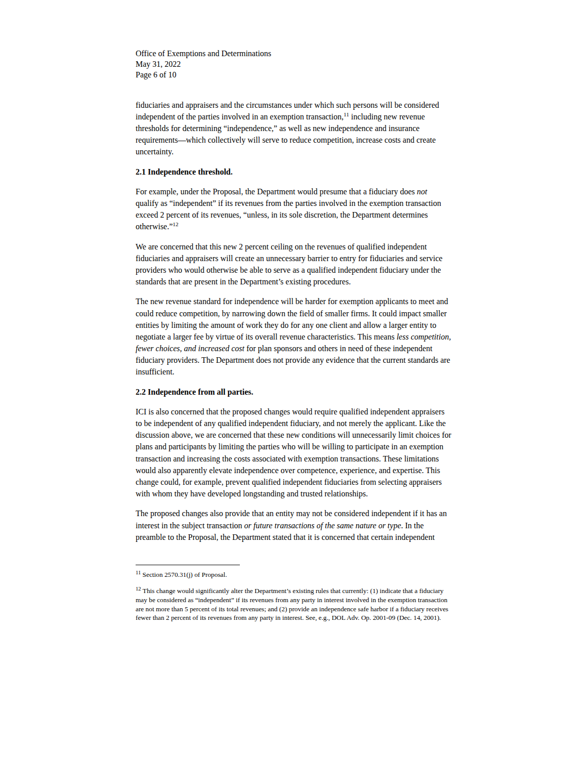Office of Exemptions and Determinations
May 31, 2022
Page 6 of 10
fiduciaries and appraisers and the circumstances under which such persons will be considered independent of the parties involved in an exemption transaction,11 including new revenue thresholds for determining “independence,” as well as new independence and insurance requirements—which collectively will serve to reduce competition, increase costs and create uncertainty.
2.1 Independence threshold.
For example, under the Proposal, the Department would presume that a fiduciary does not qualify as “independent” if its revenues from the parties involved in the exemption transaction exceed 2 percent of its revenues, “unless, in its sole discretion, the Department determines otherwise.”12
We are concerned that this new 2 percent ceiling on the revenues of qualified independent fiduciaries and appraisers will create an unnecessary barrier to entry for fiduciaries and service providers who would otherwise be able to serve as a qualified independent fiduciary under the standards that are present in the Department’s existing procedures.
The new revenue standard for independence will be harder for exemption applicants to meet and could reduce competition, by narrowing down the field of smaller firms. It could impact smaller entities by limiting the amount of work they do for any one client and allow a larger entity to negotiate a larger fee by virtue of its overall revenue characteristics. This means less competition, fewer choices, and increased cost for plan sponsors and others in need of these independent fiduciary providers. The Department does not provide any evidence that the current standards are insufficient.
2.2 Independence from all parties.
ICI is also concerned that the proposed changes would require qualified independent appraisers to be independent of any qualified independent fiduciary, and not merely the applicant. Like the discussion above, we are concerned that these new conditions will unnecessarily limit choices for plans and participants by limiting the parties who will be willing to participate in an exemption transaction and increasing the costs associated with exemption transactions. These limitations would also apparently elevate independence over competence, experience, and expertise. This change could, for example, prevent qualified independent fiduciaries from selecting appraisers with whom they have developed longstanding and trusted relationships.
The proposed changes also provide that an entity may not be considered independent if it has an interest in the subject transaction or future transactions of the same nature or type. In the preamble to the Proposal, the Department stated that it is concerned that certain independent
11 Section 2570.31(j) of Proposal.
12 This change would significantly alter the Department’s existing rules that currently: (1) indicate that a fiduciary may be considered as “independent” if its revenues from any party in interest involved in the exemption transaction are not more than 5 percent of its total revenues; and (2) provide an independence safe harbor if a fiduciary receives fewer than 2 percent of its revenues from any party in interest. See, e.g., DOL Adv. Op. 2001-09 (Dec. 14, 2001).